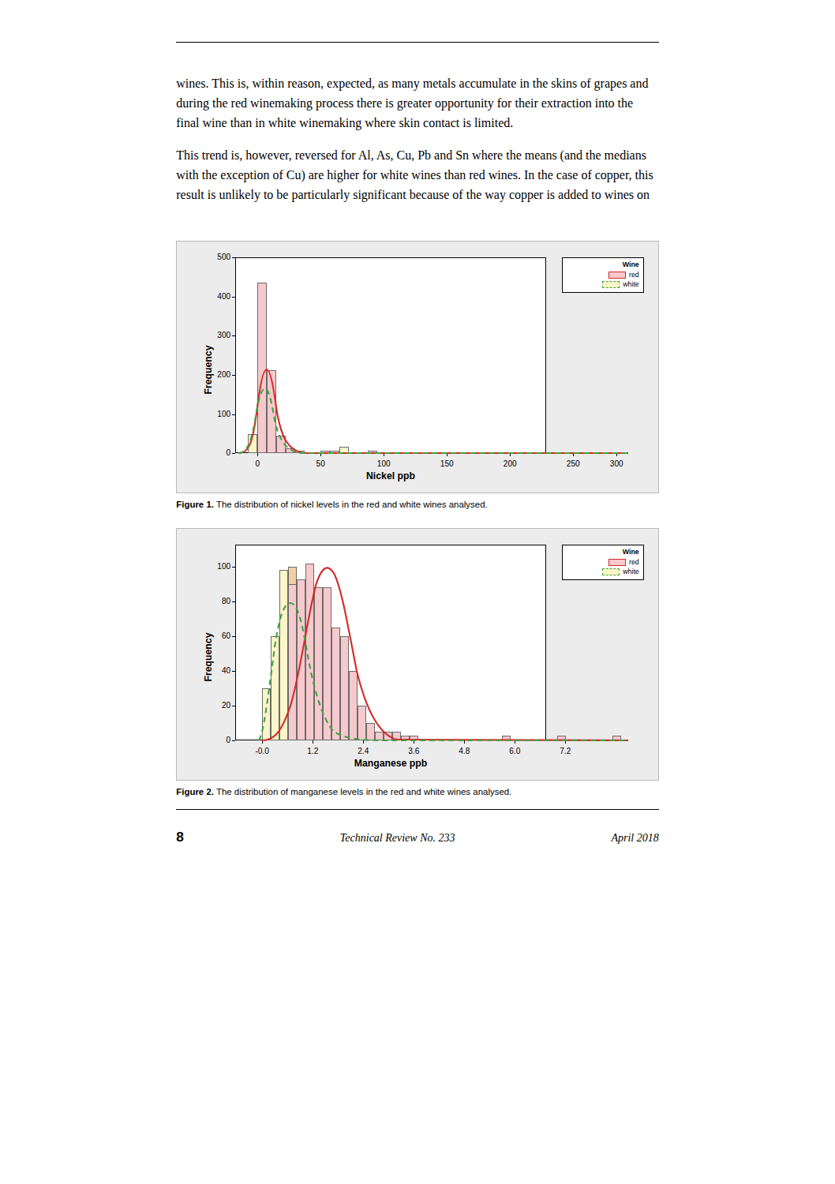wines. This is, within reason, expected, as many metals accumulate in the skins of grapes and during the red winemaking process there is greater opportunity for their extraction into the final wine than in white winemaking where skin contact is limited.
This trend is, however, reversed for Al, As, Cu, Pb and Sn where the means (and the medians with the exception of Cu) are higher for white wines than red wines. In the case of copper, this result is unlikely to be particularly significant because of the way copper is added to wines on
Wine
red
white
Frequency
500
400
300
200
100
0
0
50
100
150
200
250
300
Nickel ppb
Figure 1. The distribution of nickel levels in the red and white wines analysed.
Wine
red
white
Frequency
100
80
60
40
20
0
-0.0
1.2
2.4
3.6
4.8
6.0
7.2
Manganese ppb
Figure 2. The distribution of manganese levels in the red and white wines analysed.
8
Technical Review No. 233
April 2018